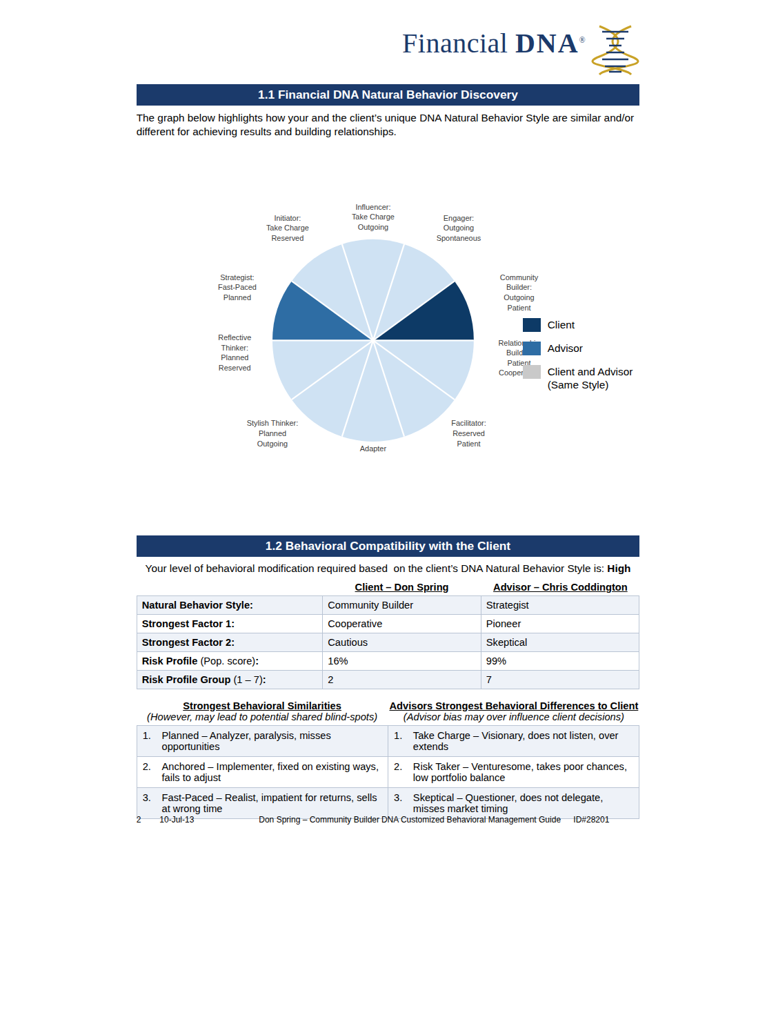Financial DNA®
1.1 Financial DNA Natural Behavior Discovery
The graph below highlights how your and the client’s unique DNA Natural Behavior Style are similar and/or different for achieving results and building relationships.
Influencer: Take Charge Outgoing Engager: Outgoing Spontaneous Initiator: Take Charge Reserved Strategist: Fast-Paced Planned Community Builder: Outgoing Patient Relationship Builder: Patient Cooperative Reflective Thinker: Planned Reserved Stylish Thinker: Planned Outgoing Adapter Facilitator: Reserved Patient
Client
Advisor
Client and Advisor
(Same Style)
1.2 Behavioral Compatibility with the Client
Your level of behavioral modification required based on the client’s DNA Natural Behavior Style is: High
| | Client – Don Spring | Advisor – Chris Coddington |
| Natural Behavior Style: | Community Builder | Strategist |
| Strongest Factor 1: | Cooperative | Pioneer |
| Strongest Factor 2: | Cautious | Skeptical |
| Risk Profile (Pop. score) : | 16% | 99% |
| Risk Profile Group (1 – 7) : | 2 | 7 |
Strongest Behavioral Similarities
(However, may lead to potential shared blind-spots)
Advisors Strongest Behavioral Differences to Client
(Advisor bias may over influence client decisions)
| 1. Planned – Analyzer, paralysis, misses opportunities | 1. Take Charge – Visionary, does not listen, over extends |
| 2. Anchored – Implementer, fixed on existing ways, fails to adjust | 2. Risk Taker – Venturesome, takes poor chances, low portfolio balance |
| 3. Fast-Paced – Realist, impatient for returns, sells at wrong time | 3. Skeptical – Questioner, does not delegate, misses market timing |
2
10-Jul-13
Don Spring – Community Builder
DNA Customized Behavioral Management Guide
ID#28201